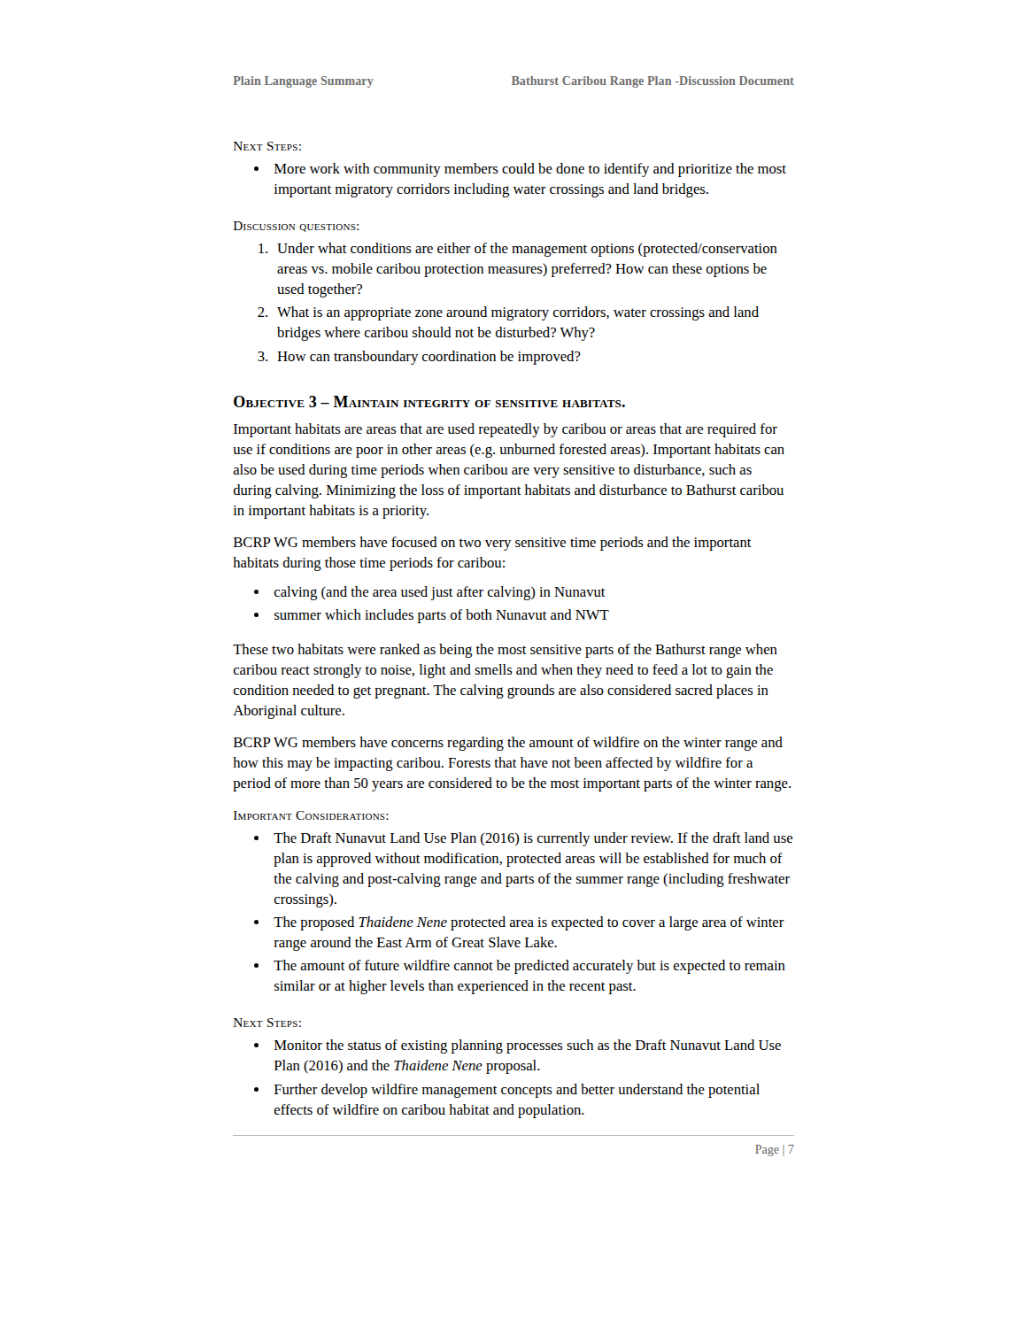Plain Language Summary
Bathurst Caribou Range Plan -Discussion Document
Next Steps:
More work with community members could be done to identify and prioritize the most important migratory corridors including water crossings and land bridges.
Discussion questions:
Under what conditions are either of the management options (protected/conservation areas vs. mobile caribou protection measures) preferred? How can these options be used together?
What is an appropriate zone around migratory corridors, water crossings and land bridges where caribou should not be disturbed? Why?
How can transboundary coordination be improved?
Objective 3 – Maintain integrity of sensitive habitats.
Important habitats are areas that are used repeatedly by caribou or areas that are required for use if conditions are poor in other areas (e.g. unburned forested areas). Important habitats can also be used during time periods when caribou are very sensitive to disturbance, such as during calving. Minimizing the loss of important habitats and disturbance to Bathurst caribou in important habitats is a priority.
BCRP WG members have focused on two very sensitive time periods and the important habitats during those time periods for caribou:
calving (and the area used just after calving) in Nunavut
summer which includes parts of both Nunavut and NWT
These two habitats were ranked as being the most sensitive parts of the Bathurst range when caribou react strongly to noise, light and smells and when they need to feed a lot to gain the condition needed to get pregnant. The calving grounds are also considered sacred places in Aboriginal culture.
BCRP WG members have concerns regarding the amount of wildfire on the winter range and how this may be impacting caribou. Forests that have not been affected by wildfire for a period of more than 50 years are considered to be the most important parts of the winter range.
Important Considerations:
The Draft Nunavut Land Use Plan (2016) is currently under review. If the draft land use plan is approved without modification, protected areas will be established for much of the calving and post-calving range and parts of the summer range (including freshwater crossings).
The proposed Thaidene Nene protected area is expected to cover a large area of winter range around the East Arm of Great Slave Lake.
The amount of future wildfire cannot be predicted accurately but is expected to remain similar or at higher levels than experienced in the recent past.
Next Steps:
Monitor the status of existing planning processes such as the Draft Nunavut Land Use Plan (2016) and the Thaidene Nene proposal.
Further develop wildfire management concepts and better understand the potential effects of wildfire on caribou habitat and population.
Page | 7